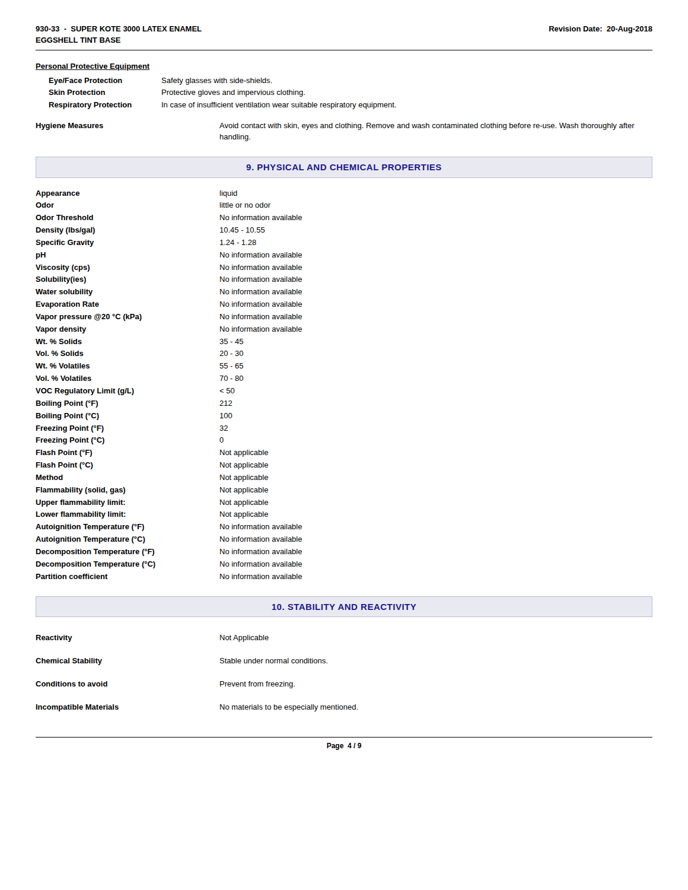930-33 - SUPER KOTE 3000 LATEX ENAMEL
EGGSHELL TINT BASE
Revision Date: 20-Aug-2018
Personal Protective Equipment
| Eye/Face Protection | Safety glasses with side-shields. |
| Skin Protection | Protective gloves and impervious clothing. |
| Respiratory Protection | In case of insufficient ventilation wear suitable respiratory equipment. |
| Hygiene Measures | Avoid contact with skin, eyes and clothing. Remove and wash contaminated clothing before re-use. Wash thoroughly after handling. |
9. PHYSICAL AND CHEMICAL PROPERTIES
| Appearance | liquid |
| Odor | little or no odor |
| Odor Threshold | No information available |
| Density (lbs/gal) | 10.45 - 10.55 |
| Specific Gravity | 1.24 - 1.28 |
| pH | No information available |
| Viscosity (cps) | No information available |
| Solubility(ies) | No information available |
| Water solubility | No information available |
| Evaporation Rate | No information available |
| Vapor pressure @20 °C (kPa) | No information available |
| Vapor density | No information available |
| Wt. % Solids | 35 - 45 |
| Vol. % Solids | 20 - 30 |
| Wt. % Volatiles | 55 - 65 |
| Vol. % Volatiles | 70 - 80 |
| VOC Regulatory Limit (g/L) | < 50 |
| Boiling Point (°F) | 212 |
| Boiling Point (°C) | 100 |
| Freezing Point (°F) | 32 |
| Freezing Point (°C) | 0 |
| Flash Point (°F) | Not applicable |
| Flash Point (°C) | Not applicable |
| Method | Not applicable |
| Flammability (solid, gas) | Not applicable |
| Upper flammability limit: | Not applicable |
| Lower flammability limit: | Not applicable |
| Autoignition Temperature (°F) | No information available |
| Autoignition Temperature (°C) | No information available |
| Decomposition Temperature (°F) | No information available |
| Decomposition Temperature (°C) | No information available |
| Partition coefficient | No information available |
10. STABILITY AND REACTIVITY
| Reactivity | Not Applicable |
| Chemical Stability | Stable under normal conditions. |
| Conditions to avoid | Prevent from freezing. |
| Incompatible Materials | No materials to be especially mentioned. |
Page 4 / 9